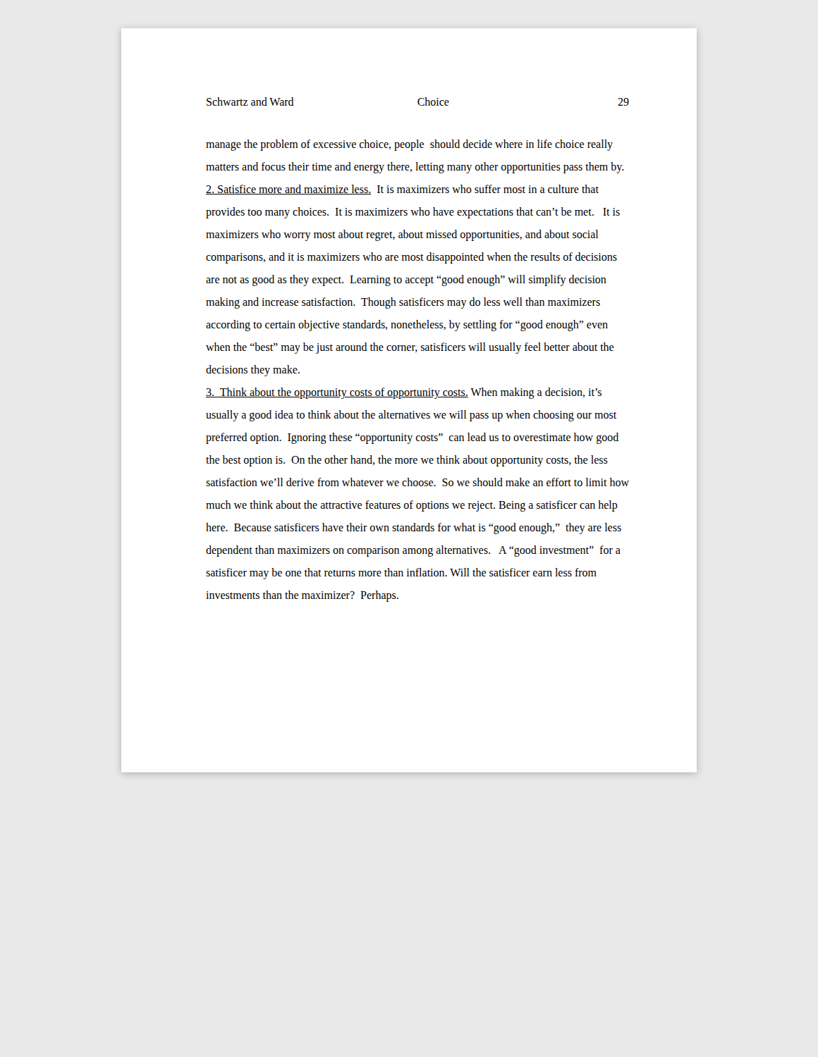Schwartz and Ward Choice 29
manage the problem of excessive choice, people should decide where in life choice really matters and focus their time and energy there, letting many other opportunities pass them by.
2. Satisfice more and maximize less. It is maximizers who suffer most in a culture that provides too many choices. It is maximizers who have expectations that can’t be met. It is maximizers who worry most about regret, about missed opportunities, and about social comparisons, and it is maximizers who are most disappointed when the results of decisions are not as good as they expect. Learning to accept “good enough” will simplify decision making and increase satisfaction. Though satisficers may do less well than maximizers according to certain objective standards, nonetheless, by settling for “good enough” even when the “best” may be just around the corner, satisficers will usually feel better about the decisions they make.
3. Think about the opportunity costs of opportunity costs. When making a decision, it’s usually a good idea to think about the alternatives we will pass up when choosing our most preferred option. Ignoring these “opportunity costs” can lead us to overestimate how good the best option is. On the other hand, the more we think about opportunity costs, the less satisfaction we’ll derive from whatever we choose. So we should make an effort to limit how much we think about the attractive features of options we reject. Being a satisficer can help here. Because satisficers have their own standards for what is “good enough,” they are less dependent than maximizers on comparison among alternatives. A “good investment” for a satisficer may be one that returns more than inflation. Will the satisficer earn less from investments than the maximizer? Perhaps.